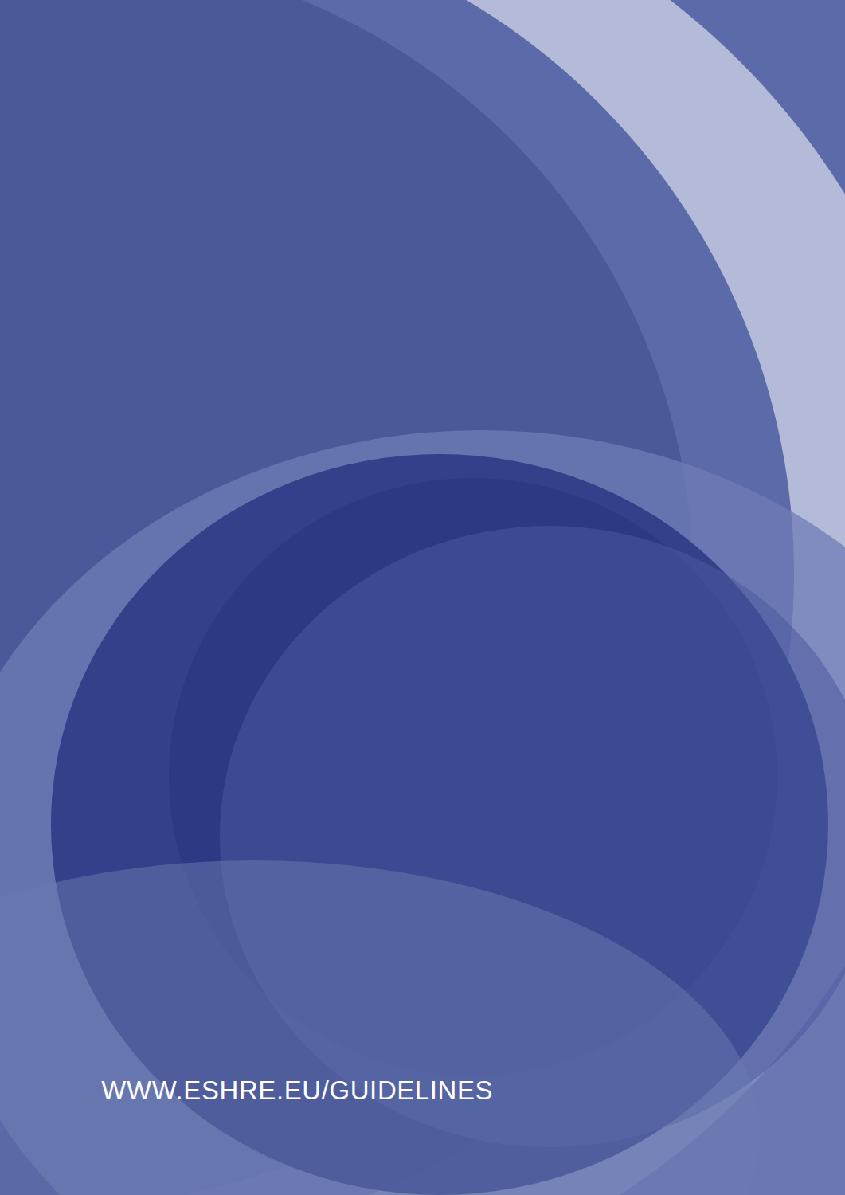WWW.ESHRE.EU/GUIDELINES